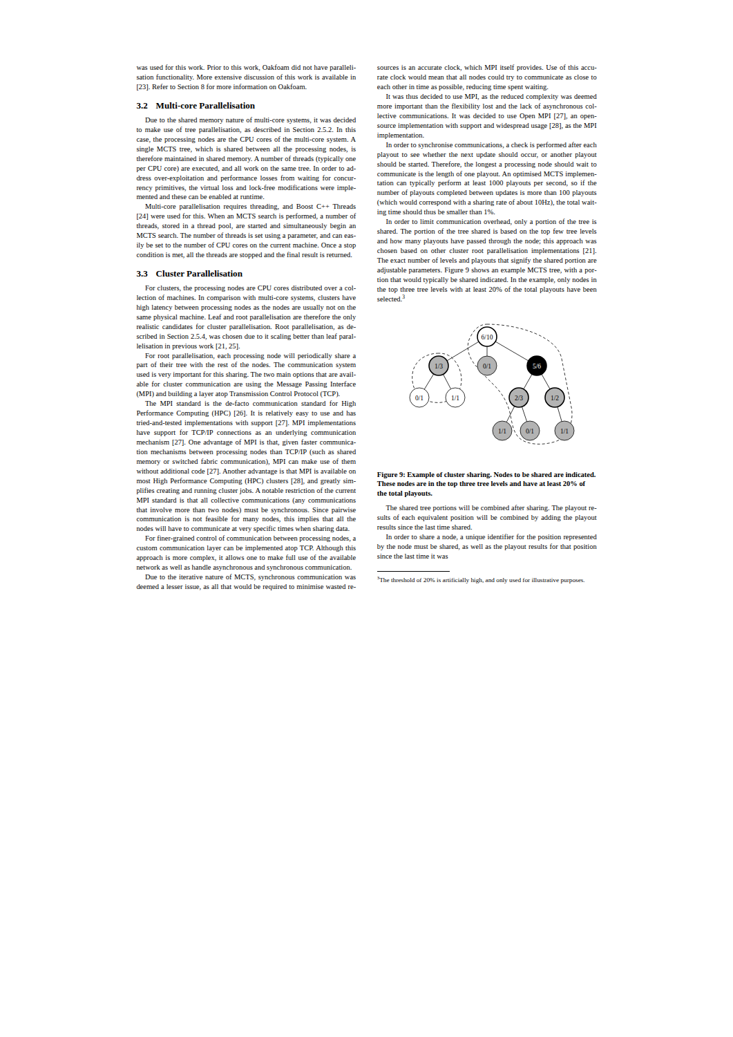was used for this work. Prior to this work, Oakfoam did not have parallelisation functionality. More extensive discussion of this work is available in [23]. Refer to Section 8 for more information on Oakfoam.
3.2 Multi-core Parallelisation
Due to the shared memory nature of multi-core systems, it was decided to make use of tree parallelisation, as described in Section 2.5.2. In this case, the processing nodes are the CPU cores of the multi-core system. A single MCTS tree, which is shared between all the processing nodes, is therefore maintained in shared memory. A number of threads (typically one per CPU core) are executed, and all work on the same tree. In order to address over-exploitation and performance losses from waiting for concurrency primitives, the virtual loss and lock-free modifications were implemented and these can be enabled at runtime.
Multi-core parallelisation requires threading, and Boost C++ Threads [24] were used for this. When an MCTS search is performed, a number of threads, stored in a thread pool, are started and simultaneously begin an MCTS search. The number of threads is set using a parameter, and can easily be set to the number of CPU cores on the current machine. Once a stop condition is met, all the threads are stopped and the final result is returned.
3.3 Cluster Parallelisation
For clusters, the processing nodes are CPU cores distributed over a collection of machines. In comparison with multi-core systems, clusters have high latency between processing nodes as the nodes are usually not on the same physical machine. Leaf and root parallelisation are therefore the only realistic candidates for cluster parallelisation. Root parallelisation, as described in Section 2.5.4, was chosen due to it scaling better than leaf parallelisation in previous work [21, 25].
For root parallelisation, each processing node will periodically share a part of their tree with the rest of the nodes. The communication system used is very important for this sharing. The two main options that are available for cluster communication are using the Message Passing Interface (MPI) and building a layer atop Transmission Control Protocol (TCP).
The MPI standard is the de-facto communication standard for High Performance Computing (HPC) [26]. It is relatively easy to use and has tried-and-tested implementations with support [27]. MPI implementations have support for TCP/IP connections as an underlying communication mechanism [27]. One advantage of MPI is that, given faster communication mechanisms between processing nodes than TCP/IP (such as shared memory or switched fabric communication), MPI can make use of them without additional code [27]. Another advantage is that MPI is available on most High Performance Computing (HPC) clusters [28], and greatly simplifies creating and running cluster jobs. A notable restriction of the current MPI standard is that all collective communications (any communications that involve more than two nodes) must be synchronous. Since pairwise communication is not feasible for many nodes, this implies that all the nodes will have to communicate at very specific times when sharing data.
For finer-grained control of communication between processing nodes, a custom communication layer can be implemented atop TCP. Although this approach is more complex, it allows one to make full use of the available network as well as handle asynchronous and synchronous communication.
Due to the iterative nature of MCTS, synchronous communication was deemed a lesser issue, as all that would be required to minimise wasted resources is an accurate clock, which MPI itself provides. Use of this accurate clock would mean that all nodes could try to communicate as close to each other in time as possible, reducing time spent waiting.
It was thus decided to use MPI, as the reduced complexity was deemed more important than the flexibility lost and the lack of asynchronous collective communications. It was decided to use Open MPI [27], an open-source implementation with support and widespread usage [28], as the MPI implementation.
In order to synchronise communications, a check is performed after each playout to see whether the next update should occur, or another playout should be started. Therefore, the longest a processing node should wait to communicate is the length of one playout. An optimised MCTS implementation can typically perform at least 1000 playouts per second, so if the number of playouts completed between updates is more than 100 playouts (which would correspond with a sharing rate of about 10Hz), the total waiting time should thus be smaller than 1%.
In order to limit communication overhead, only a portion of the tree is shared. The portion of the tree shared is based on the top few tree levels and how many playouts have passed through the node; this approach was chosen based on other cluster root parallelisation implementations [21]. The exact number of levels and playouts that signify the shared portion are adjustable parameters. Figure 9 shows an example MCTS tree, with a portion that would typically be shared indicated. In the example, only nodes in the top three tree levels with at least 20% of the total playouts have been selected.3
6/10 1/3 0/1 5/6 0/1 1/1 2/3 1/2 1/1 0/1 1/1
Figure 9: Example of cluster sharing. Nodes to be shared are indicated. These nodes are in the top three tree levels and have at least 20% of the total playouts.
The shared tree portions will be combined after sharing. The playout results of each equivalent position will be combined by adding the playout results since the last time shared.
In order to share a node, a unique identifier for the position represented by the node must be shared, as well as the playout results for that position since the last time it was
3The threshold of 20% is artificially high, and only used for illustrative purposes.